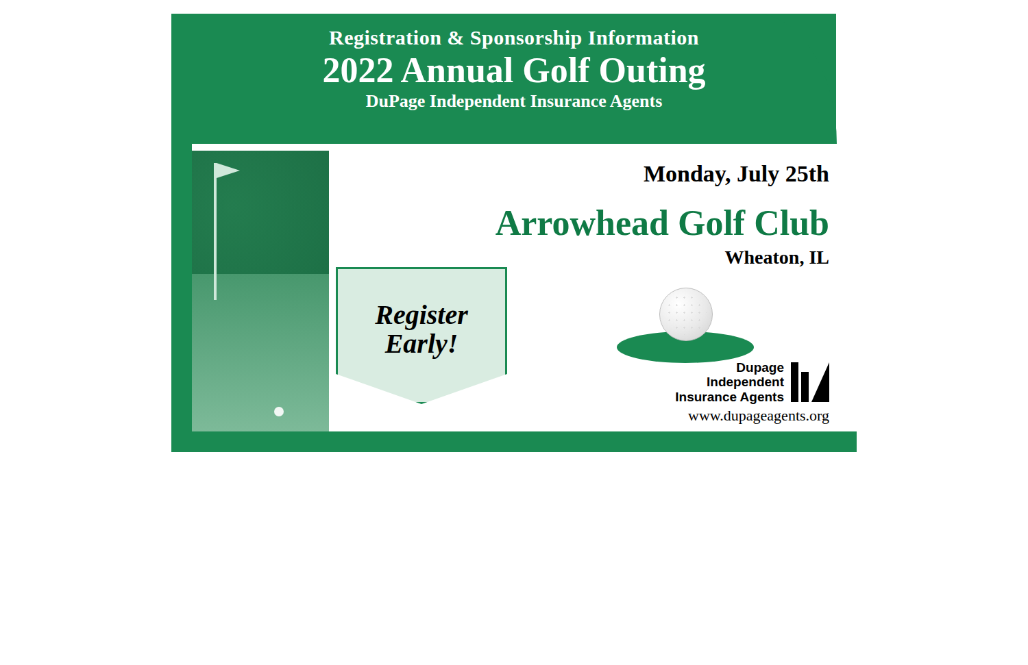Registration & Sponsorship Information
2022 Annual Golf Outing
DuPage Independent Insurance Agents
Register
Early!
Monday, July 25th
Arrowhead Golf Club
Wheaton, IL
Dupage
Independent
Insurance Agents
www.dupageagents.org